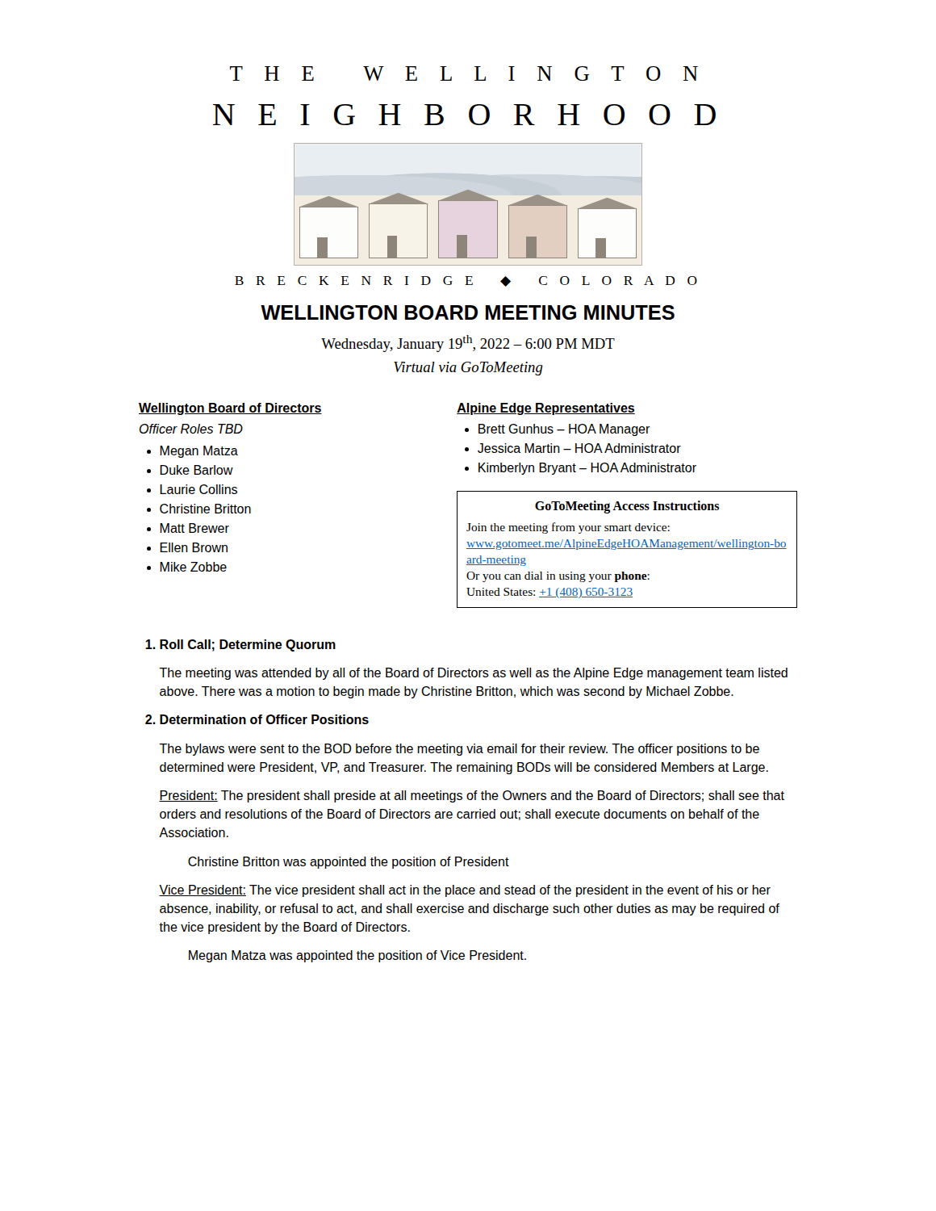T H E W E L L I N G T O N
N E I G H B O R H O O D
B R E C K E N R I D G E ◆ C O L O R A D O
WELLINGTON BOARD MEETING MINUTES
Wednesday, January 19th, 2022 – 6:00 PM MDT
Virtual via GoToMeeting
Wellington Board of Directors
Officer Roles TBD
Megan Matza
Duke Barlow
Laurie Collins
Christine Britton
Matt Brewer
Ellen Brown
Mike Zobbe
Alpine Edge Representatives
Brett Gunhus – HOA Manager
Jessica Martin – HOA Administrator
Kimberlyn Bryant – HOA Administrator
GoToMeeting Access Instructions
Join the meeting from your smart device:
www.gotomeet.me/AlpineEdgeHOAManagement/wellington-board-meeting
Or you can dial in using your phone:
United States: +1 (408) 650-3123
Roll Call; Determine Quorum
The meeting was attended by all of the Board of Directors as well as the Alpine Edge management team listed above. There was a motion to begin made by Christine Britton, which was second by Michael Zobbe.
Determination of Officer Positions
The bylaws were sent to the BOD before the meeting via email for their review. The officer positions to be determined were President, VP, and Treasurer. The remaining BODs will be considered Members at Large.
President: The president shall preside at all meetings of the Owners and the Board of Directors; shall see that orders and resolutions of the Board of Directors are carried out; shall execute documents on behalf of the Association.
Christine Britton was appointed the position of President
Vice President: The vice president shall act in the place and stead of the president in the event of his or her absence, inability, or refusal to act, and shall exercise and discharge such other duties as may be required of the vice president by the Board of Directors.
Megan Matza was appointed the position of Vice President.